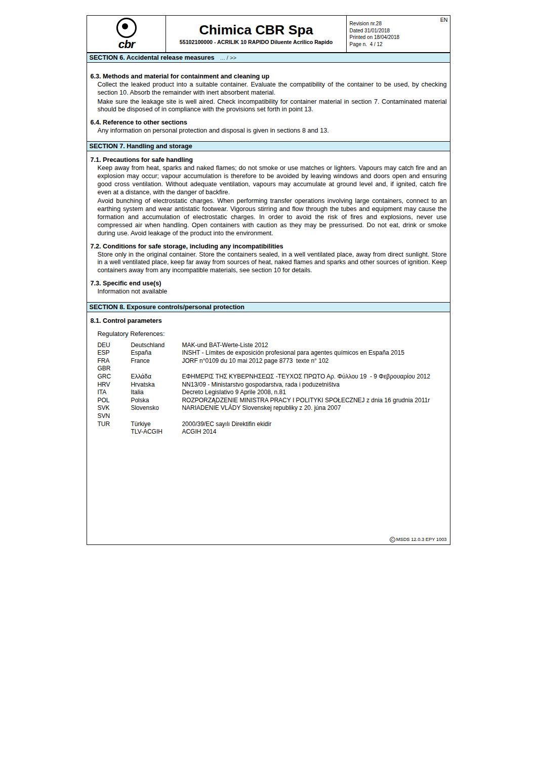EN
cbr
Chimica CBR Spa
55102100000 - ACRILIK 10 RAPIDO Diluente Acrilico Rapido
Revision nr.28
Dated 31/01/2018
Printed on 18/04/2018
Page n. 4 / 12
SECTION 6. Accidental release measures ... / >>
6.3. Methods and material for containment and cleaning up
Collect the leaked product into a suitable container. Evaluate the compatibility of the container to be used, by checking section 10. Absorb the remainder with inert absorbent material.
Make sure the leakage site is well aired. Check incompatibility for container material in section 7. Contaminated material should be disposed of in compliance with the provisions set forth in point 13.
6.4. Reference to other sections
Any information on personal protection and disposal is given in sections 8 and 13.
SECTION 7. Handling and storage
7.1. Precautions for safe handling
Keep away from heat, sparks and naked flames; do not smoke or use matches or lighters. Vapours may catch fire and an explosion may occur; vapour accumulation is therefore to be avoided by leaving windows and doors open and ensuring good cross ventilation. Without adequate ventilation, vapours may accumulate at ground level and, if ignited, catch fire even at a distance, with the danger of backfire.
Avoid bunching of electrostatic charges. When performing transfer operations involving large containers, connect to an earthing system and wear antistatic footwear. Vigorous stirring and flow through the tubes and equipment may cause the formation and accumulation of electrostatic charges. In order to avoid the risk of fires and explosions, never use compressed air when handling. Open containers with caution as they may be pressurised. Do not eat, drink or smoke during use. Avoid leakage of the product into the environment.
7.2. Conditions for safe storage, including any incompatibilities
Store only in the original container. Store the containers sealed, in a well ventilated place, away from direct sunlight. Store in a well ventilated place, keep far away from sources of heat, naked flames and sparks and other sources of ignition. Keep containers away from any incompatible materials, see section 10 for details.
7.3. Specific end use(s)
Information not available
SECTION 8. Exposure controls/personal protection
8.1. Control parameters
Regulatory References:
| DEU | Deutschland | MAK-und BAT-Werte-Liste 2012 |
| ESP | España | INSHT - Límites de exposición profesional para agentes químicos en España 2015 |
| FRA | France | JORF n°0109 du 10 mai 2012 page 8773 texte n° 102 |
| GBR | | |
| GRC | Ελλάδα | ΕΦΗΜΕΡΙΣ ΤΗΣ ΚΥΒΕΡΝΗΣΕΩΣ -ΤΕΥΧΟΣ ΠΡΩΤΟ Αρ. Φύλλου 19 - 9 Φεβρουαρίου 2012 |
| HRV | Hrvatska | NN13/09 - Ministarstvo gospodarstva, rada i poduzetništva |
| ITA | Italia | Decreto Legislativo 9 Aprile 2008, n.81 |
| POL | Polska | ROZPORZĄDZENIE MINISTRA PRACY I POLITYKI SPOŁECZNEJ z dnia 16 grudnia 2011r |
| SVK | Slovensko | NARIADENIE VLÁDY Slovenskej republiky z 20. júna 2007 |
| SVN | | |
| TUR | Türkiye | 2000/39/EC sayılı Direktifin ekidir |
| | TLV-ACGIH | ACGIH 2014 |
CMSDS 12.0.3 EPY 1003